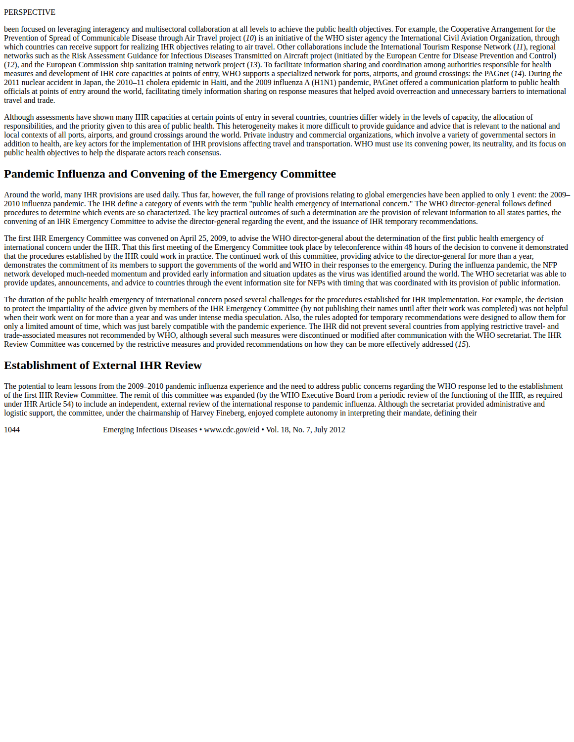PERSPECTIVE
been focused on leveraging interagency and multisectoral collaboration at all levels to achieve the public health objectives. For example, the Cooperative Arrangement for the Prevention of Spread of Communicable Disease through Air Travel project (10) is an initiative of the WHO sister agency the International Civil Aviation Organization, through which countries can receive support for realizing IHR objectives relating to air travel. Other collaborations include the International Tourism Response Network (11), regional networks such as the Risk Assessment Guidance for Infectious Diseases Transmitted on Aircraft project (initiated by the European Centre for Disease Prevention and Control) (12), and the European Commission ship sanitation training network project (13). To facilitate information sharing and coordination among authorities responsible for health measures and development of IHR core capacities at points of entry, WHO supports a specialized network for ports, airports, and ground crossings: the PAGnet (14). During the 2011 nuclear accident in Japan, the 2010–11 cholera epidemic in Haiti, and the 2009 influenza A (H1N1) pandemic, PAGnet offered a communication platform to public health officials at points of entry around the world, facilitating timely information sharing on response measures that helped avoid overreaction and unnecessary barriers to international travel and trade.
Although assessments have shown many IHR capacities at certain points of entry in several countries, countries differ widely in the levels of capacity, the allocation of responsibilities, and the priority given to this area of public health. This heterogeneity makes it more difficult to provide guidance and advice that is relevant to the national and local contexts of all ports, airports, and ground crossings around the world. Private industry and commercial organizations, which involve a variety of governmental sectors in addition to health, are key actors for the implementation of IHR provisions affecting travel and transportation. WHO must use its convening power, its neutrality, and its focus on public health objectives to help the disparate actors reach consensus.
Pandemic Influenza and Convening of the Emergency Committee
Around the world, many IHR provisions are used daily. Thus far, however, the full range of provisions relating to global emergencies have been applied to only 1 event: the 2009–2010 influenza pandemic. The IHR define a category of events with the term "public health emergency of international concern." The WHO director-general follows defined procedures to determine which events are so characterized. The key practical outcomes of such a determination are the provision of relevant information to all states parties, the convening of an IHR Emergency Committee to advise the director-general regarding the event, and the issuance of IHR temporary recommendations.
The first IHR Emergency Committee was convened on April 25, 2009, to advise the WHO director-general about the determination of the first public health emergency of international concern under the IHR. That this first meeting of the Emergency Committee took place by teleconference within 48 hours of the decision to convene it demonstrated that the procedures established by the IHR could work in practice. The continued work of this committee, providing advice to the director-general for more than a year, demonstrates the commitment of its members to support the governments of the world and WHO in their responses to the emergency. During the influenza pandemic, the NFP network developed much-needed momentum and provided early information and situation updates as the virus was identified around the world. The WHO secretariat was able to provide updates, announcements, and advice to countries through the event information site for NFPs with timing that was coordinated with its provision of public information.
The duration of the public health emergency of international concern posed several challenges for the procedures established for IHR implementation. For example, the decision to protect the impartiality of the advice given by members of the IHR Emergency Committee (by not publishing their names until after their work was completed) was not helpful when their work went on for more than a year and was under intense media speculation. Also, the rules adopted for temporary recommendations were designed to allow them for only a limited amount of time, which was just barely compatible with the pandemic experience. The IHR did not prevent several countries from applying restrictive travel- and trade-associated measures not recommended by WHO, although several such measures were discontinued or modified after communication with the WHO secretariat. The IHR Review Committee was concerned by the restrictive measures and provided recommendations on how they can be more effectively addressed (15).
Establishment of External IHR Review
The potential to learn lessons from the 2009–2010 pandemic influenza experience and the need to address public concerns regarding the WHO response led to the establishment of the first IHR Review Committee. The remit of this committee was expanded (by the WHO Executive Board from a periodic review of the functioning of the IHR, as required under IHR Article 54) to include an independent, external review of the international response to pandemic influenza. Although the secretariat provided administrative and logistic support, the committee, under the chairmanship of Harvey Fineberg, enjoyed complete autonomy in interpreting their mandate, defining their
1044 Emerging Infectious Diseases • www.cdc.gov/eid • Vol. 18, No. 7, July 2012